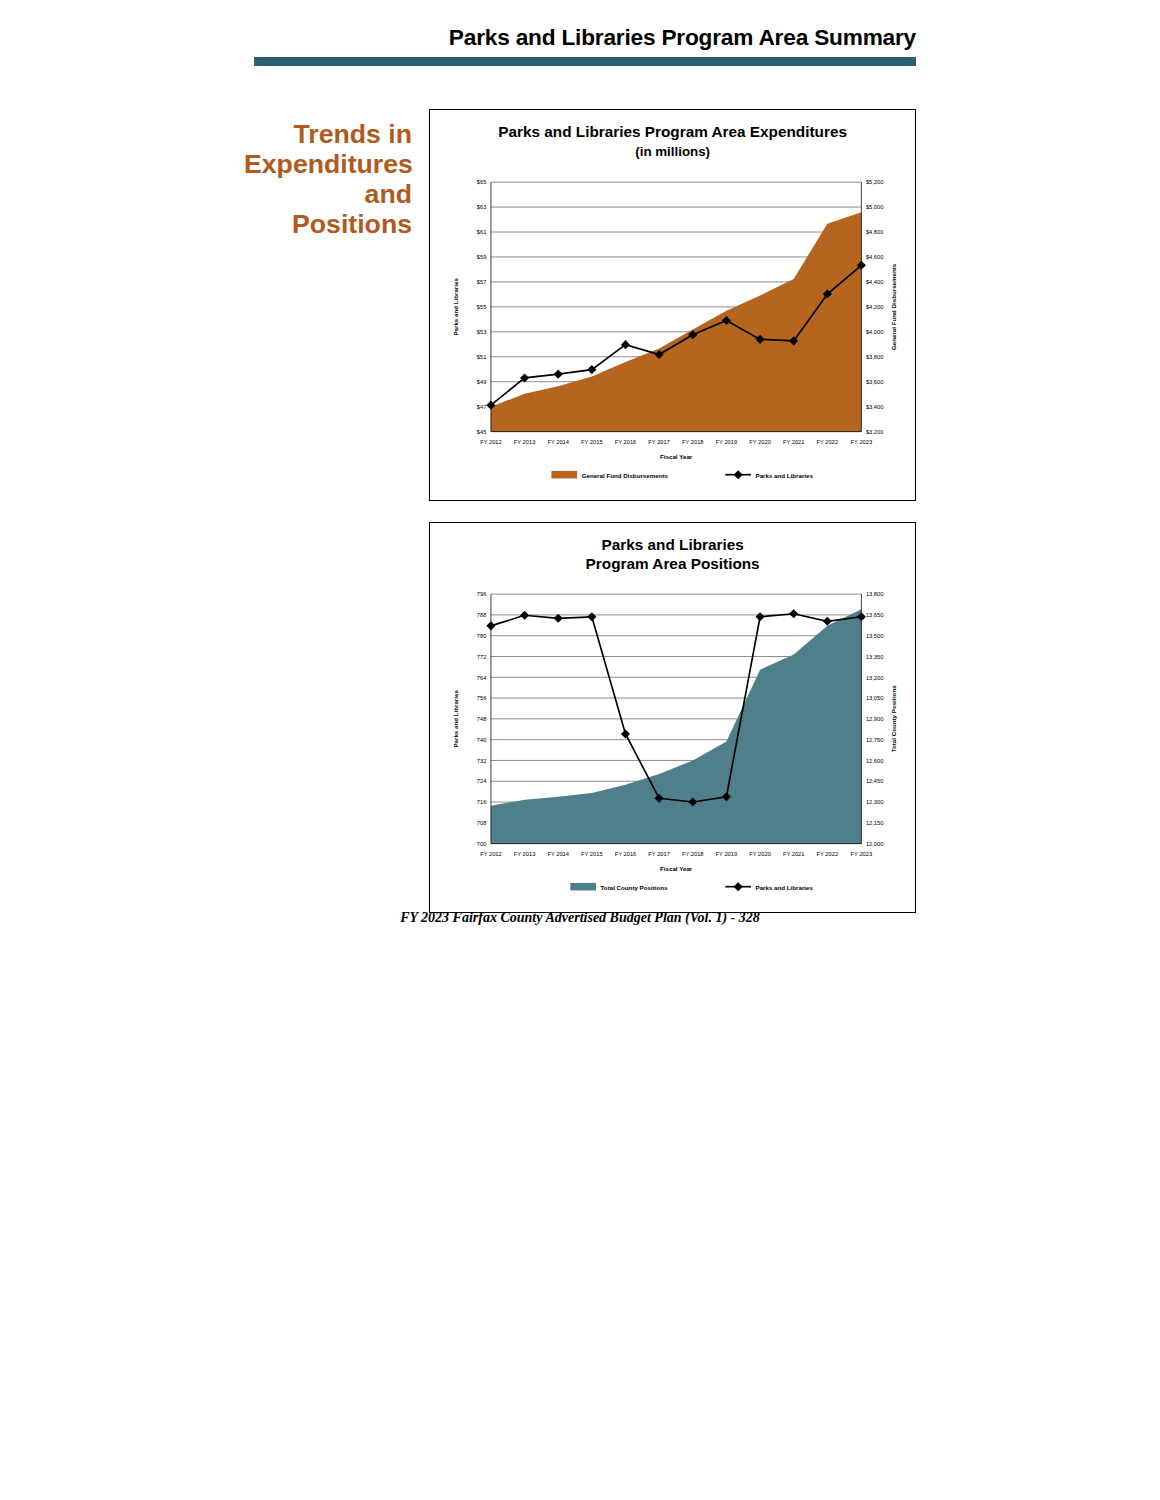Parks and Libraries Program Area Summary
Trends in
Expenditures
and Positions
Parks and Libraries Program Area Expenditures
(in millions)
$45 $47 $49 $51 $53 $55 $57 $59 $61 $63 $65 $3,200 $3,400 $3,600 $3,800 $4,000 $4,200 $4,400 $4,600 $4,800 $5,000 $5,200 FY 2012 FY 2013 FY 2014 FY 2015 FY 2016 FY 2017 FY 2018 FY 2019 FY 2020 FY 2021 FY 2022 FY 2023 Fiscal Year Parks and Libraries General Fund Disbursements General Fund Disbursements Parks and Libraries
Parks and Libraries
Program Area Positions
700 708 716 724 732 740 748 756 764 772 780 788 796 12,000 12,150 12,300 12,450 12,600 12,750 12,900 13,050 13,200 13,350 13,500 13,650 13,800 FY 2012 FY 2013 FY 2014 FY 2015 FY 2016 FY 2017 FY 2018 FY 2019 FY 2020 FY 2021 FY 2022 FY 2023 Fiscal Year Parks and Libraries Total County Positions Total County Positions Parks and Libraries
FY 2023 Fairfax County Advertised Budget Plan (Vol. 1) - 328